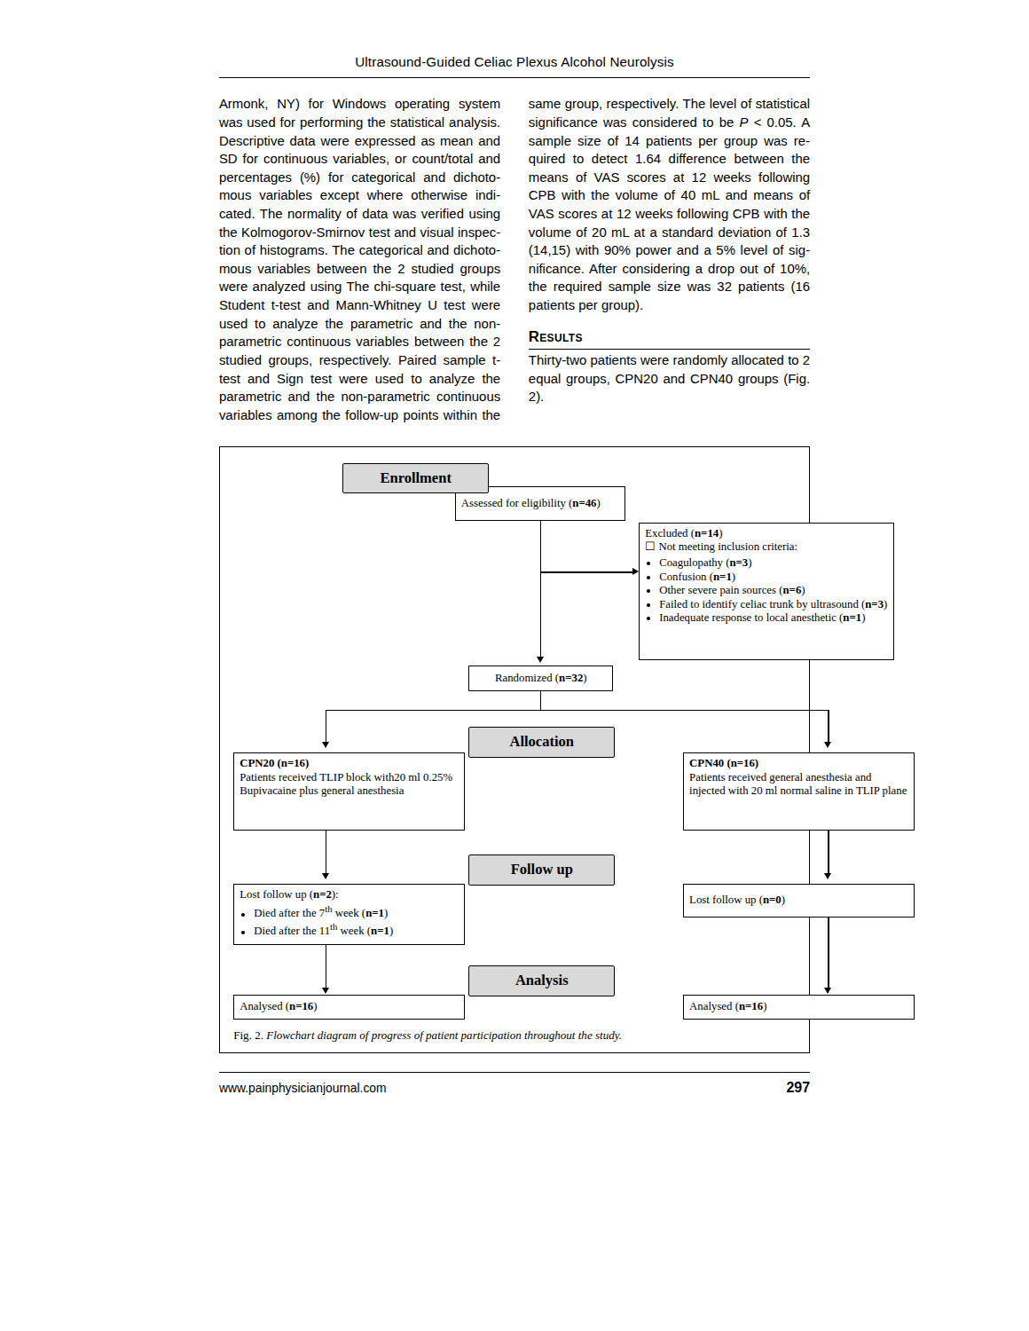Ultrasound-Guided Celiac Plexus Alcohol Neurolysis
Armonk, NY) for Windows operating system was used for performing the statistical analysis. Descriptive data were expressed as mean and SD for continuous variables, or count/total and percentages (%) for categorical and dichotomous variables except where otherwise indicated. The normality of data was verified using the Kolmogorov-Smirnov test and visual inspection of histograms. The categorical and dichotomous variables between the 2 studied groups were analyzed using The chi-square test, while Student t-test and Mann-Whitney U test were used to analyze the parametric and the non-parametric continuous variables between the 2 studied groups, respectively. Paired sample t-test and Sign test were used to analyze the parametric and the non-parametric continuous variables among the follow-up points within the same group, respectively. The level of statistical significance was considered to be P < 0.05. A sample size of 14 patients per group was required to detect 1.64 difference between the means of VAS scores at 12 weeks following CPB with the volume of 40 mL and means of VAS scores at 12 weeks following CPB with the volume of 20 mL at a standard deviation of 1.3 (14,15) with 90% power and a 5% level of significance. After considering a drop out of 10%, the required sample size was 32 patients (16 patients per group).
Results
Thirty-two patients were randomly allocated to 2 equal groups, CPN20 and CPN40 groups (Fig. 2).
Enrollment
Assessed for eligibility (n=46)
Excluded (n=14)
☐ Not meeting inclusion criteria:
Coagulopathy (n=3)
Confusion (n=1)
Other severe pain sources (n=6)
Failed to identify celiac trunk by ultrasound (n=3)
Inadequate response to local anesthetic (n=1)
Randomized (n=32)
Allocation
CPN20 (n=16)
Patients received TLIP block with20 ml 0.25% Bupivacaine plus general anesthesia
CPN40 (n=16)
Patients received general anesthesia and injected with 20 ml normal saline in TLIP plane
Follow up
Lost follow up (n=2):
Died after the 7th week (n=1)
Died after the 11th week (n=1)
Lost follow up (n=0)
Analysis
Analysed (n=16)
Analysed (n=16)
Fig. 2. Flowchart diagram of progress of patient participation throughout the study.
www.painphysicianjournal.com 297